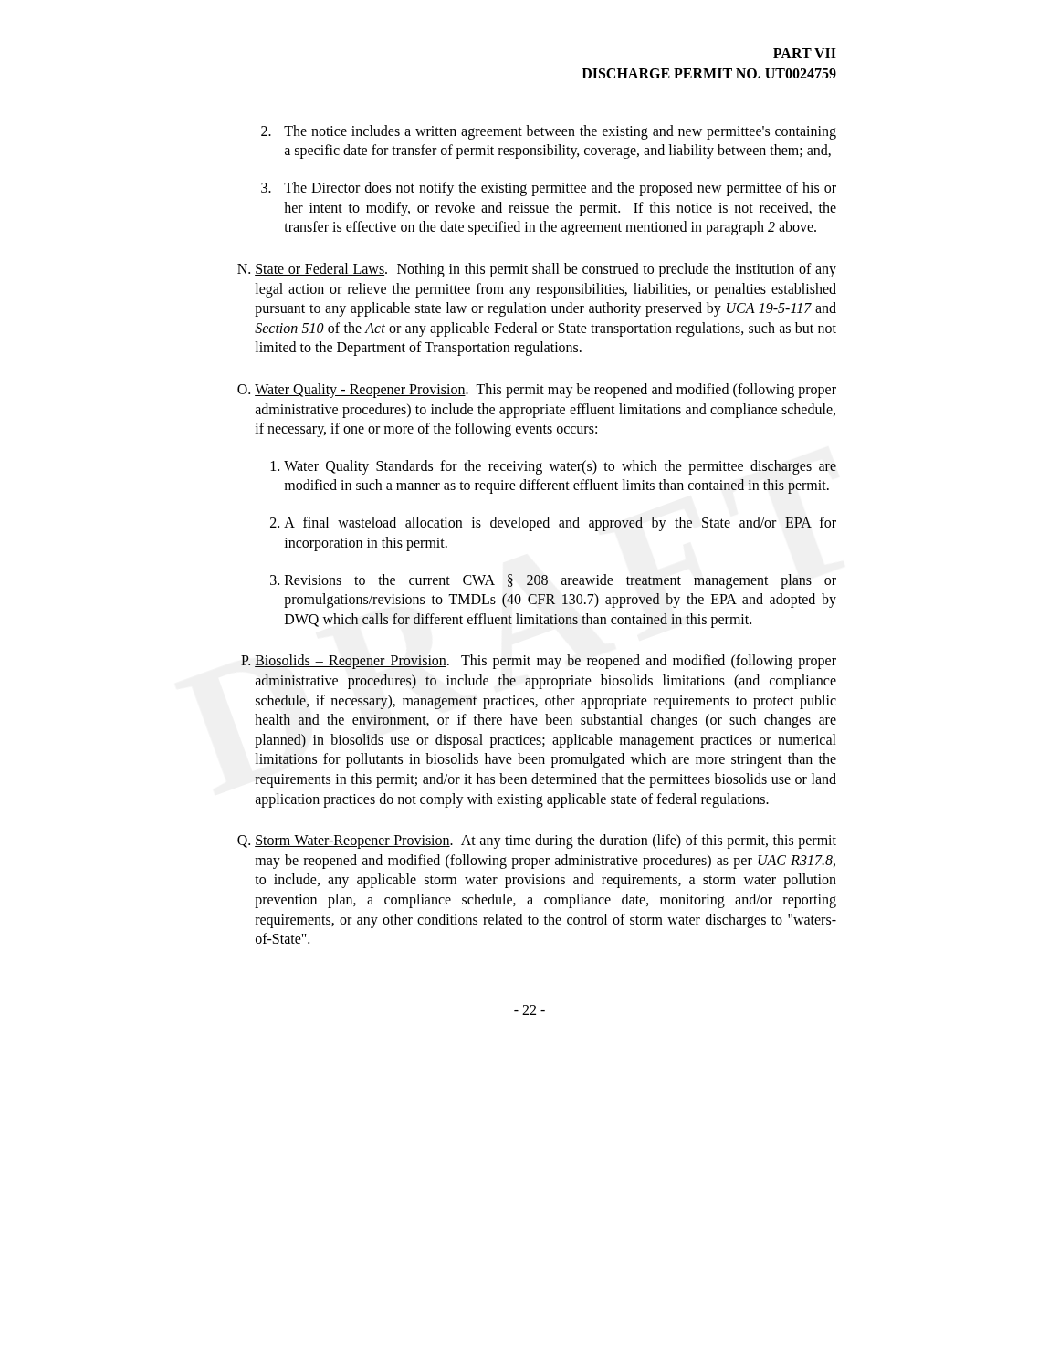DRAFT
PART VII
DISCHARGE PERMIT NO. UT0024759
2. The notice includes a written agreement between the existing and new permittee's containing a specific date for transfer of permit responsibility, coverage, and liability between them; and,
3. The Director does not notify the existing permittee and the proposed new permittee of his or her intent to modify, or revoke and reissue the permit. If this notice is not received, the transfer is effective on the date specified in the agreement mentioned in paragraph 2 above.
State or Federal Laws. Nothing in this permit shall be construed to preclude the institution of any legal action or relieve the permittee from any responsibilities, liabilities, or penalties established pursuant to any applicable state law or regulation under authority preserved by UCA 19-5-117 and Section 510 of the Act or any applicable Federal or State transportation regulations, such as but not limited to the Department of Transportation regulations.
Water Quality - Reopener Provision. This permit may be reopened and modified (following proper administrative procedures) to include the appropriate effluent limitations and compliance schedule, if necessary, if one or more of the following events occurs:
Water Quality Standards for the receiving water(s) to which the permittee discharges are modified in such a manner as to require different effluent limits than contained in this permit.
A final wasteload allocation is developed and approved by the State and/or EPA for incorporation in this permit.
Revisions to the current CWA § 208 areawide treatment management plans or promulgations/revisions to TMDLs (40 CFR 130.7) approved by the EPA and adopted by DWQ which calls for different effluent limitations than contained in this permit.
Biosolids – Reopener Provision. This permit may be reopened and modified (following proper administrative procedures) to include the appropriate biosolids limitations (and compliance schedule, if necessary), management practices, other appropriate requirements to protect public health and the environment, or if there have been substantial changes (or such changes are planned) in biosolids use or disposal practices; applicable management practices or numerical limitations for pollutants in biosolids have been promulgated which are more stringent than the requirements in this permit; and/or it has been determined that the permittees biosolids use or land application practices do not comply with existing applicable state of federal regulations.
Storm Water-Reopener Provision. At any time during the duration (life) of this permit, this permit may be reopened and modified (following proper administrative procedures) as per UAC R317.8, to include, any applicable storm water provisions and requirements, a storm water pollution prevention plan, a compliance schedule, a compliance date, monitoring and/or reporting requirements, or any other conditions related to the control of storm water discharges to "waters-of-State".
- 22 -